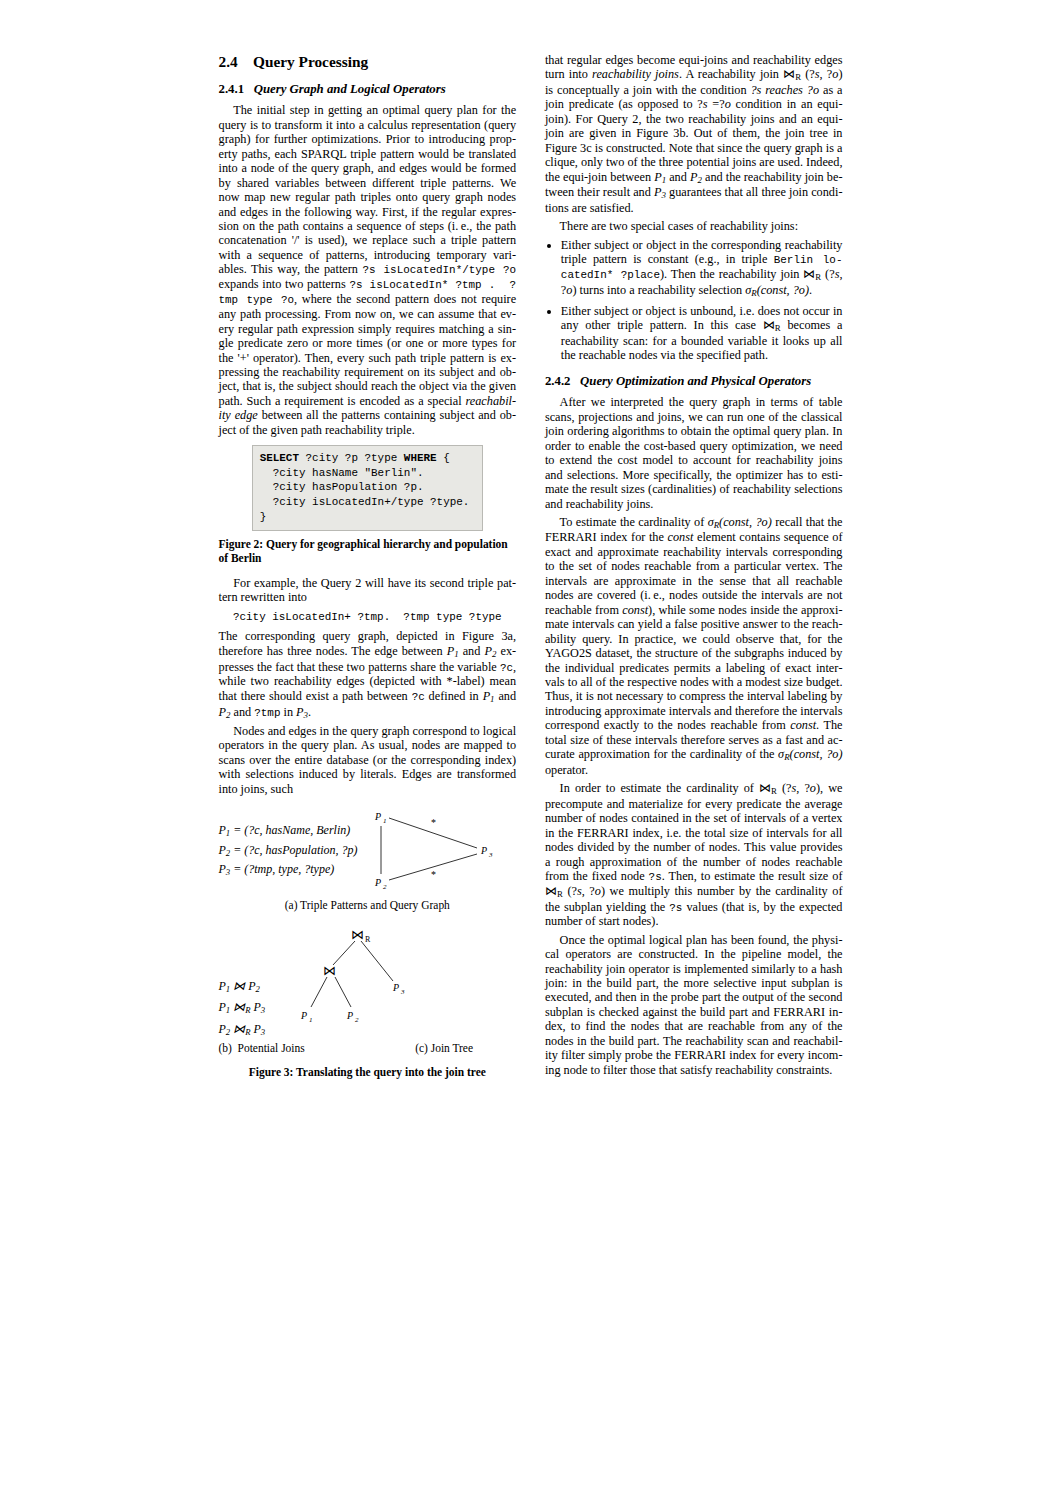2.4 Query Processing
2.4.1 Query Graph and Logical Operators
The initial step in getting an optimal query plan for the query is to transform it into a calculus representation (query graph) for further optimizations. Prior to introducing property paths, each SPARQL triple pattern would be translated into a node of the query graph, and edges would be formed by shared variables between different triple patterns. We now map new regular path triples onto query graph nodes and edges in the following way. First, if the regular expression on the path contains a sequence of steps (i. e., the path concatenation '/' is used), we replace such a triple pattern with a sequence of patterns, introducing temporary variables. This way, the pattern ?s isLocatedIn*/type ?o expands into two patterns ?s isLocatedIn* ?tmp . ?tmp type ?o, where the second pattern does not require any path processing. From now on, we can assume that every regular path expression simply requires matching a single predicate zero or more times (or one or more types for the '+' operator). Then, every such path triple pattern is expressing the reachability requirement on its subject and object, that is, the subject should reach the object via the given path. Such a requirement is encoded as a special reachability edge between all the patterns containing subject and object of the given path reachability triple.
SELECT ?city ?p ?type WHERE {
?city hasName "Berlin".
?city hasPopulation ?p.
?city isLocatedIn+/type ?type.
}
Figure 2: Query for geographical hierarchy and population of Berlin
For example, the Query 2 will have its second triple pattern rewritten into
?city isLocatedIn+ ?tmp. ?tmp type ?type
The corresponding query graph, depicted in Figure 3a, therefore has three nodes. The edge between P1 and P2 expresses the fact that these two patterns share the variable ?c, while two reachability edges (depicted with *-label) mean that there should exist a path between ?c defined in P1 and P2 and ?tmp in P3.
Nodes and edges in the query graph correspond to logical operators in the query plan. As usual, nodes are mapped to scans over the entire database (or the corresponding index) with selections induced by literals. Edges are transformed into joins, such
P1 = (?c, hasName, Berlin)
P2 = (?c, hasPopulation, ?p)
P3 = (?tmp, type, ?type)
P 1 P 2 P 3 * *
(a) Triple Patterns and Query Graph
P1 ⋈ P2
P1 ⋈R P3
P2 ⋈R P3
⋈ R ⋈ P 1 P 2 P 3
(b) Potential Joins
(c) Join Tree
Figure 3: Translating the query into the join tree
that regular edges become equi-joins and reachability edges turn into reachability joins. A reachability join ⋈R (?s, ?o) is conceptually a join with the condition ?s reaches ?o as a join predicate (as opposed to ?s =?o condition in an equi-join). For Query 2, the two reachability joins and an equi-join are given in Figure 3b. Out of them, the join tree in Figure 3c is constructed. Note that since the query graph is a clique, only two of the three potential joins are used. Indeed, the equi-join between P1 and P2 and the reachability join between their result and P3 guarantees that all three join conditions are satisfied.
There are two special cases of reachability joins:
Either subject or object in the corresponding reachability triple pattern is constant (e.g., in triple Berlin locatedIn* ?place). Then the reachability join ⋈R (?s, ?o) turns into a reachability selection σR(const, ?o).
Either subject or object is unbound, i.e. does not occur in any other triple pattern. In this case ⋈R becomes a reachability scan: for a bounded variable it looks up all the reachable nodes via the specified path.
2.4.2 Query Optimization and Physical Operators
After we interpreted the query graph in terms of table scans, projections and joins, we can run one of the classical join ordering algorithms to obtain the optimal query plan. In order to enable the cost-based query optimization, we need to extend the cost model to account for reachability joins and selections. More specifically, the optimizer has to estimate the result sizes (cardinalities) of reachability selections and reachability joins.
To estimate the cardinality of σR(const, ?o) recall that the FERRARI index for the const element contains sequence of exact and approximate reachability intervals corresponding to the set of nodes reachable from a particular vertex. The intervals are approximate in the sense that all reachable nodes are covered (i. e., nodes outside the intervals are not reachable from const), while some nodes inside the approximate intervals can yield a false positive answer to the reachability query. In practice, we could observe that, for the YAGO2S dataset, the structure of the subgraphs induced by the individual predicates permits a labeling of exact intervals to all of the respective nodes with a modest size budget. Thus, it is not necessary to compress the interval labeling by introducing approximate intervals and therefore the intervals correspond exactly to the nodes reachable from const. The total size of these intervals therefore serves as a fast and accurate approximation for the cardinality of the σR(const, ?o) operator.
In order to estimate the cardinality of ⋈R (?s, ?o), we precompute and materialize for every predicate the average number of nodes contained in the set of intervals of a vertex in the FERRARI index, i.e. the total size of intervals for all nodes divided by the number of nodes. This value provides a rough approximation of the number of nodes reachable from the fixed node ?s. Then, to estimate the result size of ⋈R (?s, ?o) we multiply this number by the cardinality of the subplan yielding the ?s values (that is, by the expected number of start nodes).
Once the optimal logical plan has been found, the physical operators are constructed. In the pipeline model, the reachability join operator is implemented similarly to a hash join: in the build part, the more selective input subplan is executed, and then in the probe part the output of the second subplan is checked against the build part and FERRARI index, to find the nodes that are reachable from any of the nodes in the build part. The reachability scan and reachability filter simply probe the FERRARI index for every incoming node to filter those that satisfy reachability constraints.